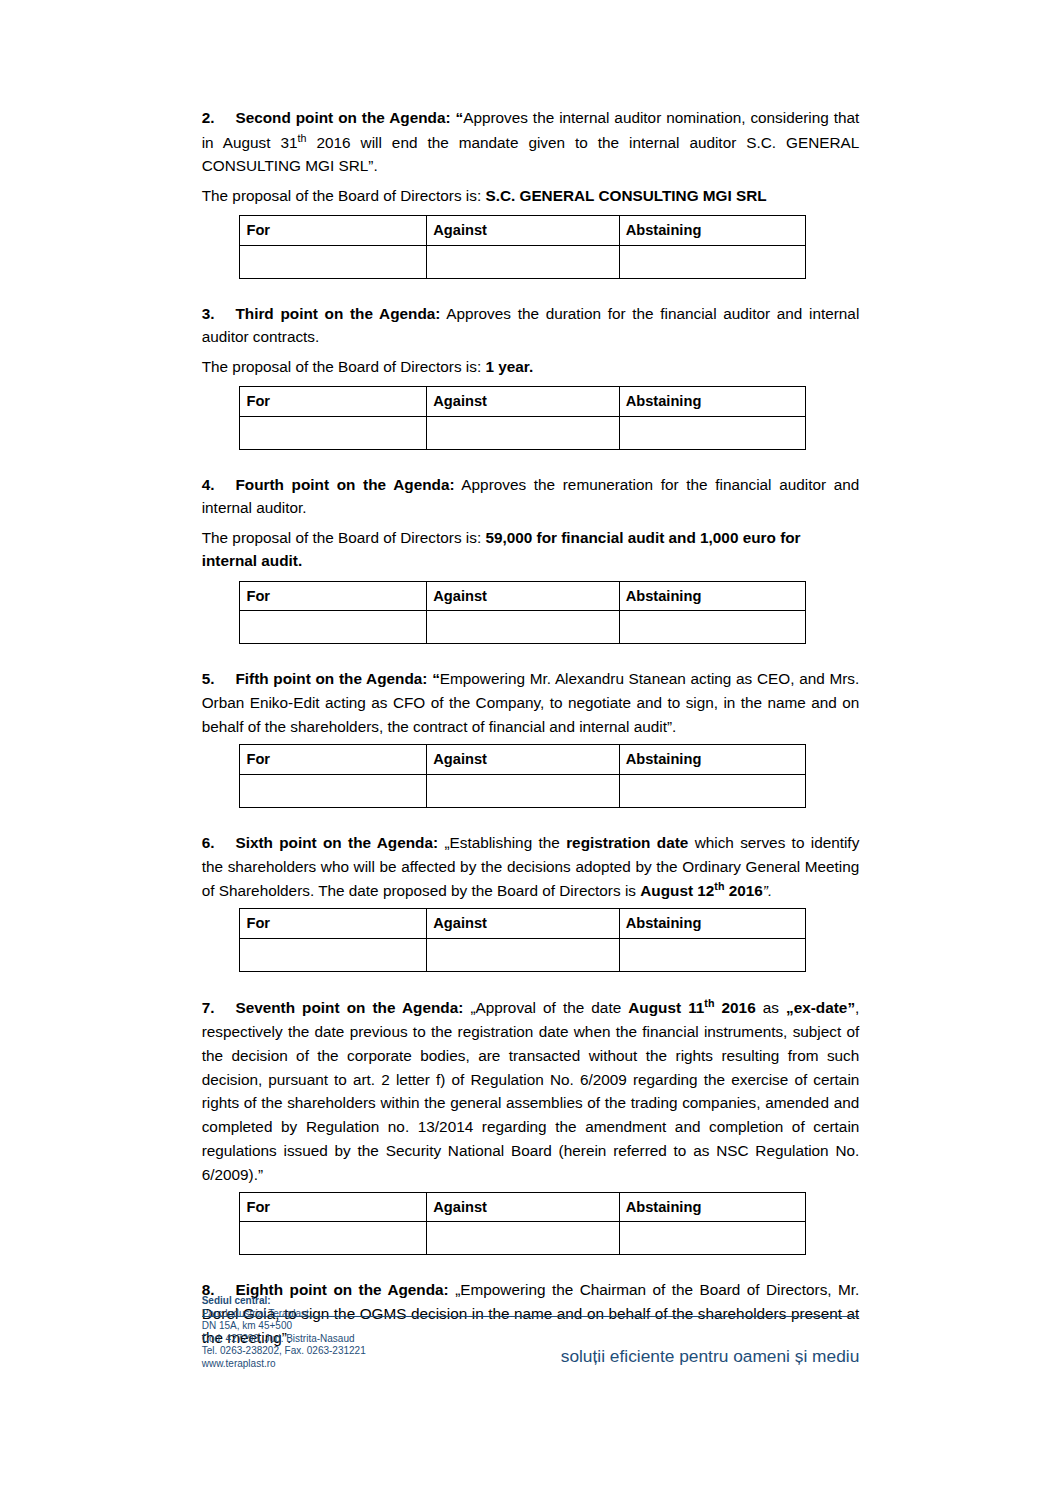2. Second point on the Agenda: “Approves the internal auditor nomination, considering that in August 31th 2016 will end the mandate given to the internal auditor S.C. GENERAL CONSULTING MGI SRL”.
The proposal of the Board of Directors is: S.C. GENERAL CONSULTING MGI SRL
| For | Against | Abstaining |
| --- | --- | --- |
3. Third point on the Agenda: Approves the duration for the financial auditor and internal auditor contracts.
The proposal of the Board of Directors is: 1 year.
| For | Against | Abstaining |
| --- | --- | --- |
4. Fourth point on the Agenda: Approves the remuneration for the financial auditor and internal auditor.
The proposal of the Board of Directors is: 59,000 for financial audit and 1,000 euro for internal audit.
| For | Against | Abstaining |
| --- | --- | --- |
5. Fifth point on the Agenda: “Empowering Mr. Alexandru Stanean acting as CEO, and Mrs. Orban Eniko-Edit acting as CFO of the Company, to negotiate and to sign, in the name and on behalf of the shareholders, the contract of financial and internal audit”.
| For | Against | Abstaining |
| --- | --- | --- |
6. Sixth point on the Agenda: „Establishing the registration date which serves to identify the shareholders who will be affected by the decisions adopted by the Ordinary General Meeting of Shareholders. The date proposed by the Board of Directors is August 12th 2016”.
| For | Against | Abstaining |
| --- | --- | --- |
7. Seventh point on the Agenda: „Approval of the date August 11th 2016 as „ex-date”, respectively the date previous to the registration date when the financial instruments, subject of the decision of the corporate bodies, are transacted without the rights resulting from such decision, pursuant to art. 2 letter f) of Regulation No. 6/2009 regarding the exercise of certain rights of the shareholders within the general assemblies of the trading companies, amended and completed by Regulation no. 13/2014 regarding the amendment and completion of certain regulations issued by the Security National Board (herein referred to as NSC Regulation No. 6/2009).”
| For | Against | Abstaining |
| --- | --- | --- |
8. Eighth point on the Agenda: „Empowering the Chairman of the Board of Directors, Mr. Dorel Goia, to sign the OGMS decision in the name and on behalf of the shareholders present at the meeting”.
Sediul central:
Parc Industrial Teraplast,
DN 15A, km 45+500
Cod. 427298, Jud. Bistrita-Nasaud
Tel. 0263-238202, Fax. 0263-231221
www.teraplast.ro
soluții eficiente pentru oameni și mediu